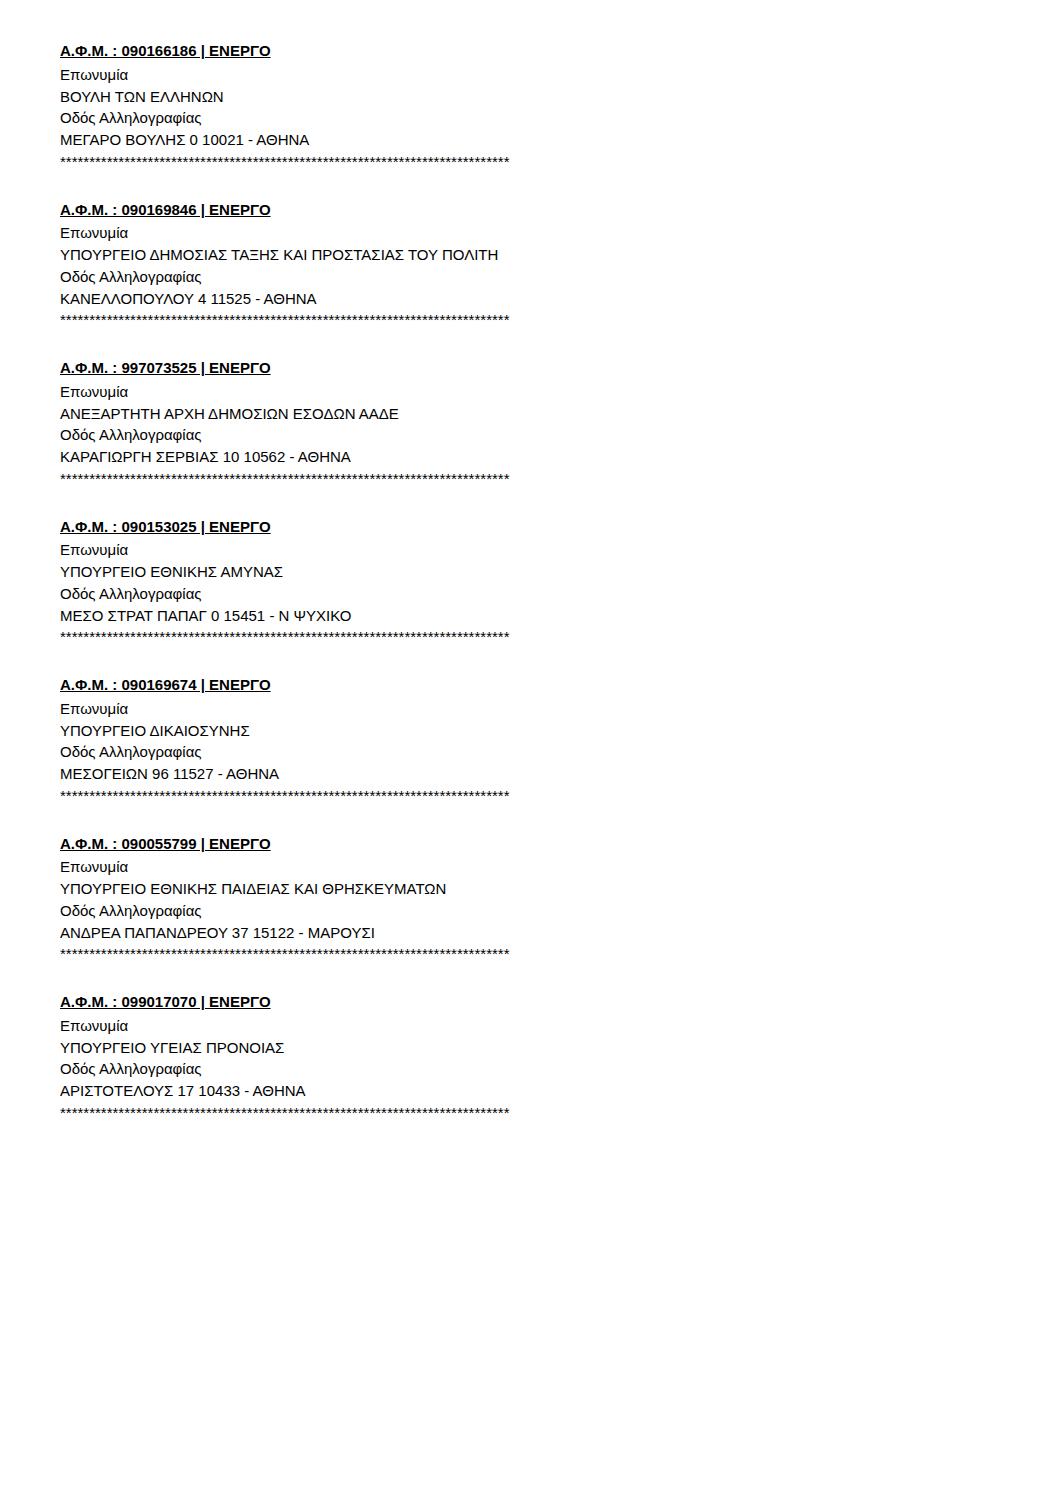Α.Φ.Μ. : 090166186 | ΕΝΕΡΓΟ
Επωνυμία
ΒΟΥΛΗ ΤΩΝ ΕΛΛΗΝΩΝ
Οδός Αλληλογραφίας
ΜΕΓΑΡΟ ΒΟΥΛΗΣ 0 10021 - ΑΘΗΝΑ
*****************************************************************************
Α.Φ.Μ. : 090169846 | ΕΝΕΡΓΟ
Επωνυμία
ΥΠΟΥΡΓΕΙΟ ΔΗΜΟΣΙΑΣ ΤΑΞΗΣ ΚΑΙ ΠΡΟΣΤΑΣΙΑΣ ΤΟΥ ΠΟΛΙΤΗ
Οδός Αλληλογραφίας
ΚΑΝΕΛΛΟΠΟΥΛΟΥ 4 11525 - ΑΘΗΝΑ
*****************************************************************************
Α.Φ.Μ. : 997073525 | ΕΝΕΡΓΟ
Επωνυμία
ΑΝΕΞΑΡΤΗΤΗ ΑΡΧΗ ΔΗΜΟΣΙΩΝ ΕΣΟΔΩΝ ΑΑΔΕ
Οδός Αλληλογραφίας
ΚΑΡΑΓΙΩΡΓΗ ΣΕΡΒΙΑΣ 10 10562 - ΑΘΗΝΑ
*****************************************************************************
Α.Φ.Μ. : 090153025 | ΕΝΕΡΓΟ
Επωνυμία
ΥΠΟΥΡΓΕΙΟ ΕΘΝΙΚΗΣ ΑΜΥΝΑΣ
Οδός Αλληλογραφίας
ΜΕΣΟ ΣΤΡΑΤ ΠΑΠΑΓ 0 15451 - Ν ΨΥΧΙΚΟ
*****************************************************************************
Α.Φ.Μ. : 090169674 | ΕΝΕΡΓΟ
Επωνυμία
ΥΠΟΥΡΓΕΙΟ ΔΙΚΑΙΟΣΥΝΗΣ
Οδός Αλληλογραφίας
ΜΕΣΟΓΕΙΩΝ 96 11527 - ΑΘΗΝΑ
*****************************************************************************
Α.Φ.Μ. : 090055799 | ΕΝΕΡΓΟ
Επωνυμία
ΥΠΟΥΡΓΕΙΟ ΕΘΝΙΚΗΣ ΠΑΙΔΕΙΑΣ ΚΑΙ ΘΡΗΣΚΕΥΜΑΤΩΝ
Οδός Αλληλογραφίας
ΑΝΔΡΕΑ ΠΑΠΑΝΔΡΕΟΥ 37 15122 - ΜΑΡΟΥΣΙ
*****************************************************************************
Α.Φ.Μ. : 099017070 | ΕΝΕΡΓΟ
Επωνυμία
ΥΠΟΥΡΓΕΙΟ ΥΓΕΙΑΣ ΠΡΟΝΟΙΑΣ
Οδός Αλληλογραφίας
ΑΡΙΣΤΟΤΕΛΟΥΣ 17 10433 - ΑΘΗΝΑ
*****************************************************************************